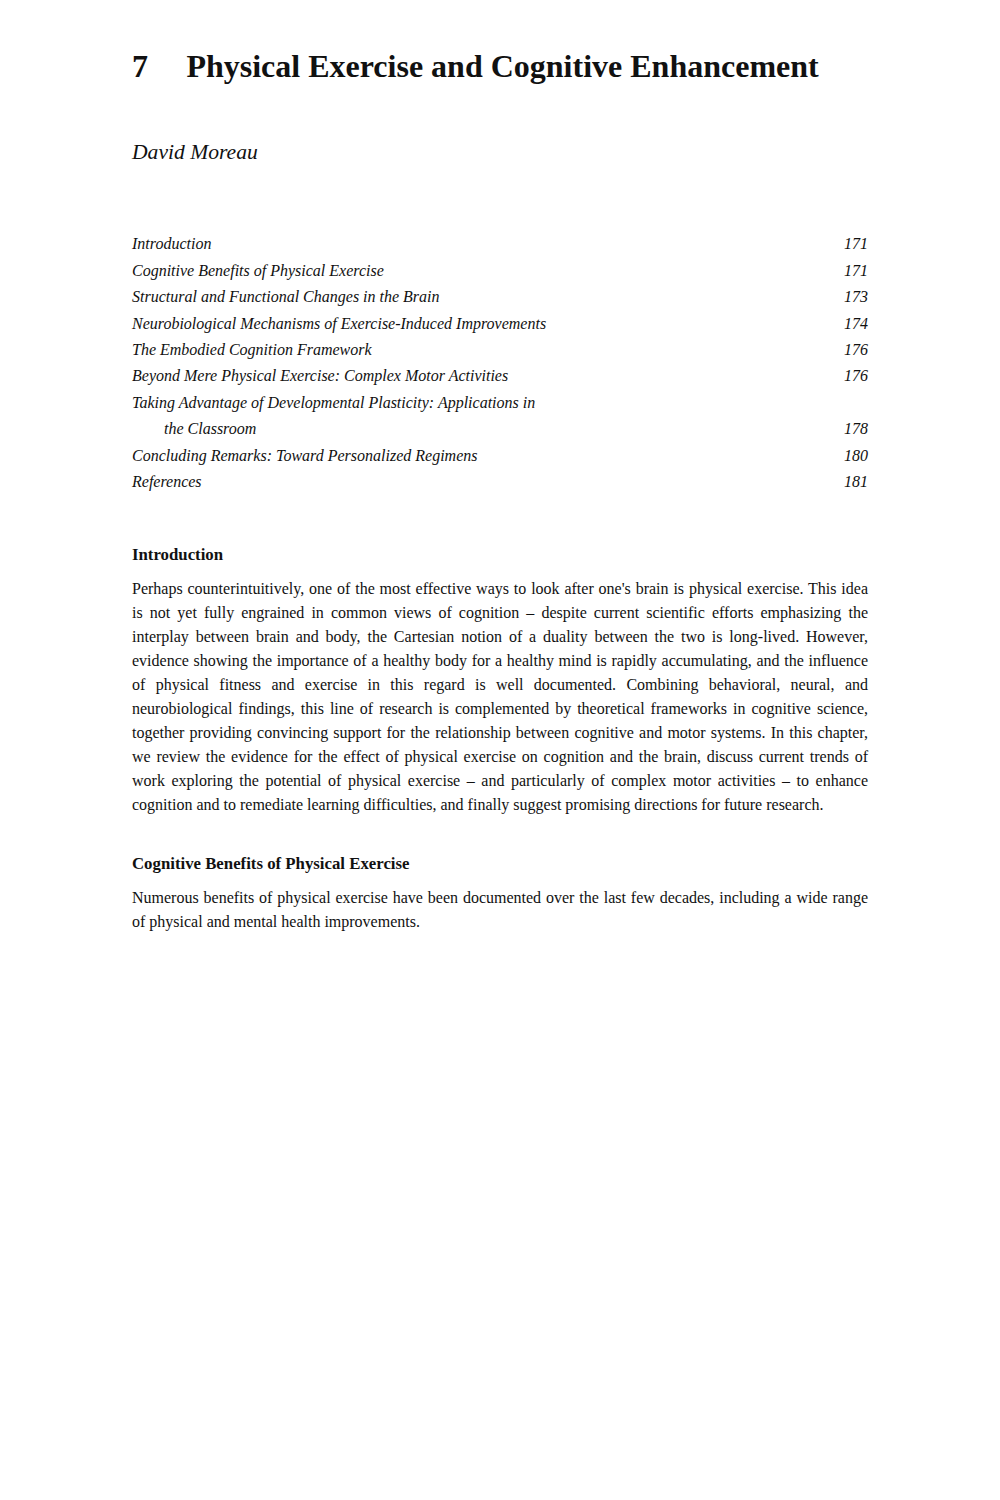7 Physical Exercise and Cognitive Enhancement
David Moreau
Introduction 171
Cognitive Benefits of Physical Exercise 171
Structural and Functional Changes in the Brain 173
Neurobiological Mechanisms of Exercise-Induced Improvements 174
The Embodied Cognition Framework 176
Beyond Mere Physical Exercise: Complex Motor Activities 176
Taking Advantage of Developmental Plasticity: Applications in
the Classroom 178
Concluding Remarks: Toward Personalized Regimens 180
References 181
Introduction
Perhaps counterintuitively, one of the most effective ways to look after one's brain is physical exercise. This idea is not yet fully engrained in common views of cognition – despite current scientific efforts emphasizing the interplay between brain and body, the Cartesian notion of a duality between the two is long-lived. However, evidence showing the importance of a healthy body for a healthy mind is rapidly accumulating, and the influence of physical fitness and exercise in this regard is well documented. Combining behavioral, neural, and neurobiological findings, this line of research is complemented by theoretical frameworks in cognitive science, together providing convincing support for the relationship between cognitive and motor systems. In this chapter, we review the evidence for the effect of physical exercise on cognition and the brain, discuss current trends of work exploring the potential of physical exercise – and particularly of complex motor activities – to enhance cognition and to remediate learning difficulties, and finally suggest promising directions for future research.
Cognitive Benefits of Physical Exercise
Numerous benefits of physical exercise have been documented over the last few decades, including a wide range of physical and mental health improvements.